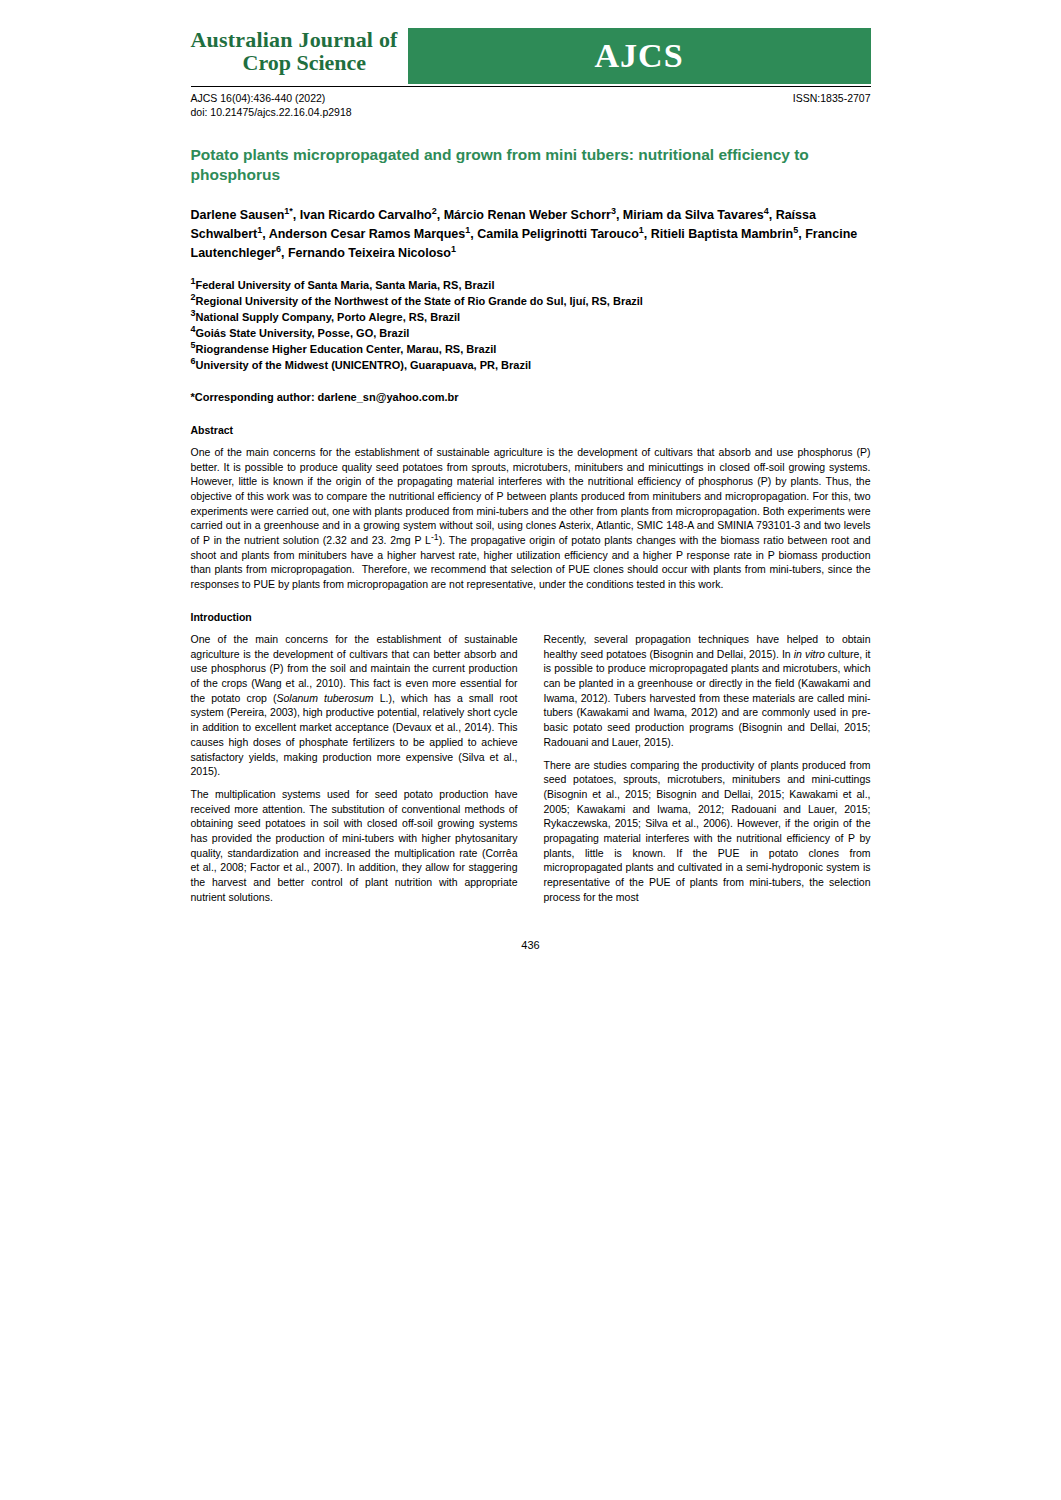Australian Journal of Crop Science
AJCS
AJCS 16(04):436-440 (2022)
ISSN:1835-2707
doi: 10.21475/ajcs.22.16.04.p2918
Potato plants micropropagated and grown from mini tubers: nutritional efficiency to phosphorus
Darlene Sausen1*, Ivan Ricardo Carvalho2, Márcio Renan Weber Schorr3, Miriam da Silva Tavares4, Raíssa Schwalbert1, Anderson Cesar Ramos Marques1, Camila Peligrinotti Tarouco1, Ritieli Baptista Mambrin5, Francine Lautenchleger6, Fernando Teixeira Nicoloso1
1Federal University of Santa Maria, Santa Maria, RS, Brazil
2Regional University of the Northwest of the State of Rio Grande do Sul, Ijuí, RS, Brazil
3National Supply Company, Porto Alegre, RS, Brazil
4Goiás State University, Posse, GO, Brazil
5Riograndense Higher Education Center, Marau, RS, Brazil
6University of the Midwest (UNICENTRO), Guarapuava, PR, Brazil
*Corresponding author: darlene_sn@yahoo.com.br
Abstract
One of the main concerns for the establishment of sustainable agriculture is the development of cultivars that absorb and use phosphorus (P) better. It is possible to produce quality seed potatoes from sprouts, microtubers, minitubers and minicuttings in closed off-soil growing systems. However, little is known if the origin of the propagating material interferes with the nutritional efficiency of phosphorus (P) by plants. Thus, the objective of this work was to compare the nutritional efficiency of P between plants produced from minitubers and micropropagation. For this, two experiments were carried out, one with plants produced from mini-tubers and the other from plants from micropropagation. Both experiments were carried out in a greenhouse and in a growing system without soil, using clones Asterix, Atlantic, SMIC 148-A and SMINIA 793101-3 and two levels of P in the nutrient solution (2.32 and 23. 2mg P L-1). The propagative origin of potato plants changes with the biomass ratio between root and shoot and plants from minitubers have a higher harvest rate, higher utilization efficiency and a higher P response rate in P biomass production than plants from micropropagation. Therefore, we recommend that selection of PUE clones should occur with plants from mini-tubers, since the responses to PUE by plants from micropropagation are not representative, under the conditions tested in this work.
Introduction
One of the main concerns for the establishment of sustainable agriculture is the development of cultivars that can better absorb and use phosphorus (P) from the soil and maintain the current production of the crops (Wang et al., 2010). This fact is even more essential for the potato crop (Solanum tuberosum L.), which has a small root system (Pereira, 2003), high productive potential, relatively short cycle in addition to excellent market acceptance (Devaux et al., 2014). This causes high doses of phosphate fertilizers to be applied to achieve satisfactory yields, making production more expensive (Silva et al., 2015).
The multiplication systems used for seed potato production have received more attention. The substitution of conventional methods of obtaining seed potatoes in soil with closed off-soil growing systems has provided the production of mini-tubers with higher phytosanitary quality, standardization and increased the multiplication rate (Corrêa et al., 2008; Factor et al., 2007). In addition, they allow for staggering the harvest and better control of plant nutrition with appropriate nutrient solutions.
Recently, several propagation techniques have helped to obtain healthy seed potatoes (Bisognin and Dellai, 2015). In in vitro culture, it is possible to produce micropropagated plants and microtubers, which can be planted in a greenhouse or directly in the field (Kawakami and Iwama, 2012). Tubers harvested from these materials are called mini-tubers (Kawakami and Iwama, 2012) and are commonly used in pre-basic potato seed production programs (Bisognin and Dellai, 2015; Radouani and Lauer, 2015).
There are studies comparing the productivity of plants produced from seed potatoes, sprouts, microtubers, minitubers and mini-cuttings (Bisognin et al., 2015; Bisognin and Dellai, 2015; Kawakami et al., 2005; Kawakami and Iwama, 2012; Radouani and Lauer, 2015; Rykaczewska, 2015; Silva et al., 2006). However, if the origin of the propagating material interferes with the nutritional efficiency of P by plants, little is known. If the PUE in potato clones from micropropagated plants and cultivated in a semi-hydroponic system is representative of the PUE of plants from mini-tubers, the selection process for the most
436